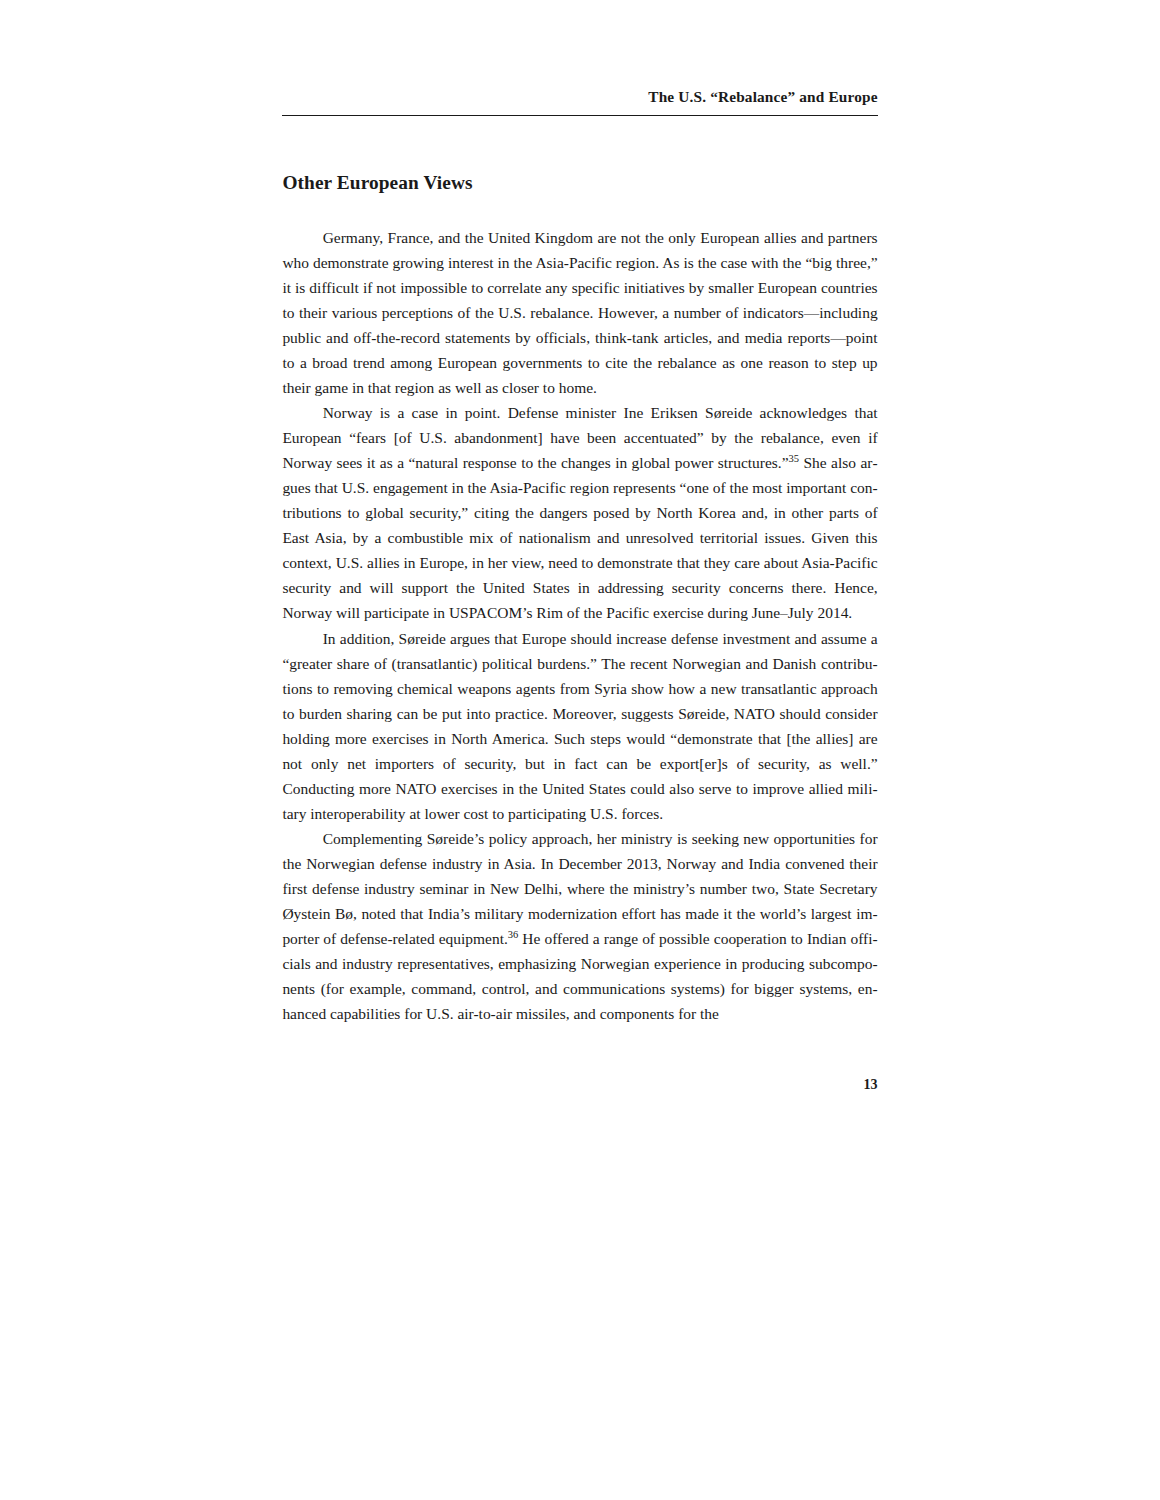The U.S. “Rebalance” and Europe
Other European Views
Germany, France, and the United Kingdom are not the only European allies and partners who demonstrate growing interest in the Asia-Pacific region. As is the case with the “big three,” it is difficult if not impossible to correlate any specific initiatives by smaller European countries to their various perceptions of the U.S. rebalance. However, a number of indicators—including public and off-the-record statements by officials, think-tank articles, and media reports—point to a broad trend among European governments to cite the rebalance as one reason to step up their game in that region as well as closer to home.
Norway is a case in point. Defense minister Ine Eriksen Søreide acknowledges that European “fears [of U.S. abandonment] have been accentuated” by the rebalance, even if Norway sees it as a “natural response to the changes in global power structures.”35 She also argues that U.S. engagement in the Asia-Pacific region represents “one of the most important contributions to global security,” citing the dangers posed by North Korea and, in other parts of East Asia, by a combustible mix of nationalism and unresolved territorial issues. Given this context, U.S. allies in Europe, in her view, need to demonstrate that they care about Asia-Pacific security and will support the United States in addressing security concerns there. Hence, Norway will participate in USPACOM’s Rim of the Pacific exercise during June–July 2014.
In addition, Søreide argues that Europe should increase defense investment and assume a “greater share of (transatlantic) political burdens.” The recent Norwegian and Danish contributions to removing chemical weapons agents from Syria show how a new transatlantic approach to burden sharing can be put into practice. Moreover, suggests Søreide, NATO should consider holding more exercises in North America. Such steps would “demonstrate that [the allies] are not only net importers of security, but in fact can be export[er]s of security, as well.” Conducting more NATO exercises in the United States could also serve to improve allied military interoperability at lower cost to participating U.S. forces.
Complementing Søreide’s policy approach, her ministry is seeking new opportunities for the Norwegian defense industry in Asia. In December 2013, Norway and India convened their first defense industry seminar in New Delhi, where the ministry’s number two, State Secretary Øystein Bø, noted that India’s military modernization effort has made it the world’s largest importer of defense-related equipment.36 He offered a range of possible cooperation to Indian officials and industry representatives, emphasizing Norwegian experience in producing subcomponents (for example, command, control, and communications systems) for bigger systems, enhanced capabilities for U.S. air-to-air missiles, and components for the
13